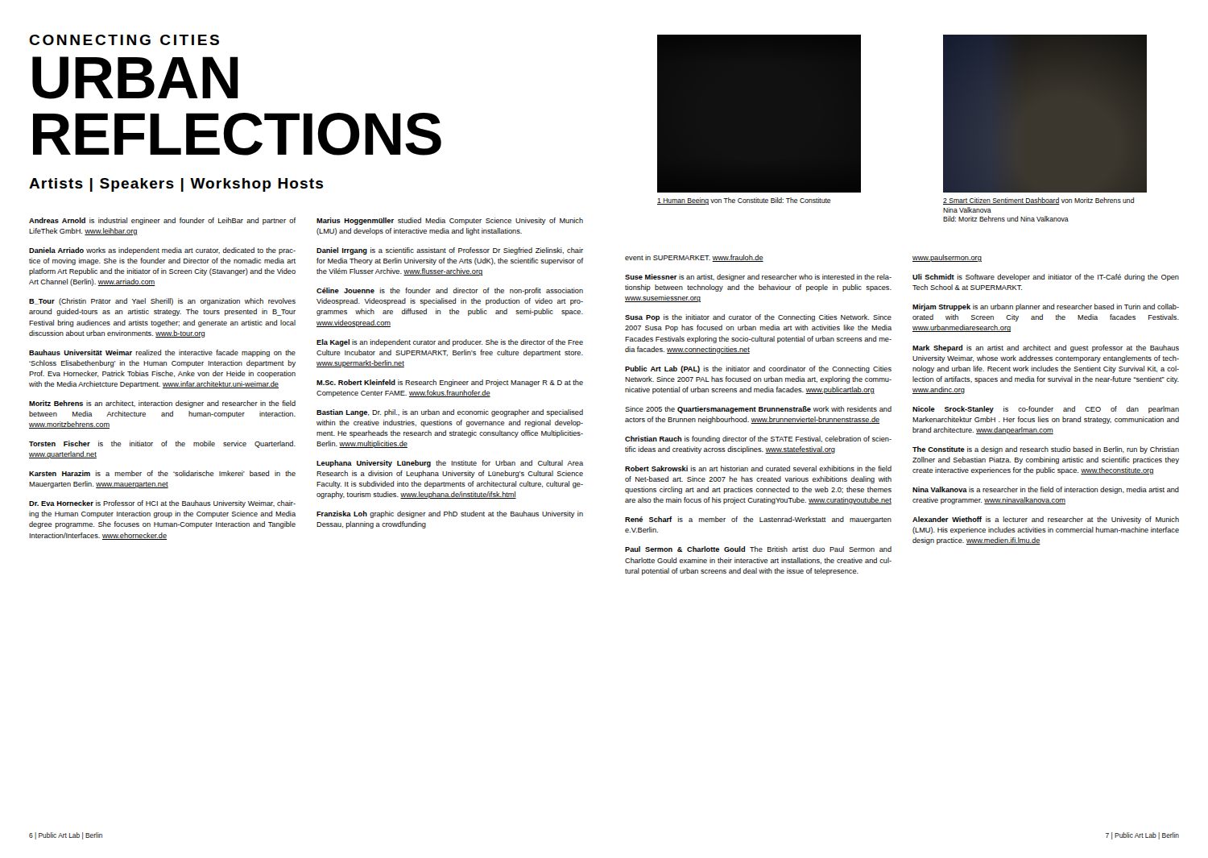CONNECTING CITIES
URBANREFLECTIONS
Artists | Speakers | Workshop Hosts
Andreas Arnold is industrial engineer and founder of LeihBar and partner of LifeThek GmbH. www.leihbar.org
Daniela Arriado works as independent media art curator, dedicated to the practice of moving image. She is the founder and Director of the nomadic media art platform Art Republic and the initiator of in Screen City (Stavanger) and the Video Art Channel (Berlin). www.arriado.com
B_Tour (Christin Prätor and Yael Sherill) is an organization which revolves around guided-tours as an artistic strategy. The tours presented in B_Tour Festival bring audiences and artists together; and generate an artistic and local discussion about urban environments. www.b-tour.org
Bauhaus Universität Weimar realized the interactive facade mapping on the ‘Schloss Elisabethenburg’ in the Human Computer Interaction department by Prof. Eva Hornecker, Patrick Tobias Fische, Anke von der Heide in cooperation with the Media Archietcture Department. www.infar.architektur.uni-weimar.de
Moritz Behrens is an architect, interaction designer and researcher in the field between Media Architecture and human-computer interaction. www.moritzbehrens.com
Torsten Fischer is the initiator of the mobile service Quarterland. www.quarterland.net
Karsten Harazim is a member of the ‘solidarische Imkerei’ based in the Mauergarten Berlin. www.mauergarten.net
Dr. Eva Hornecker is Professor of HCI at the Bauhaus University Weimar, chairing the Human Computer Interaction group in the Computer Science and Media degree programme. She focuses on Human-Computer Interaction and Tangible Interaction/Interfaces. www.ehornecker.de
Marius Hoggenmüller studied Media Computer Science Univesity of Munich (LMU) and develops of interactive media and light installations.
Daniel Irrgang is a scientific assistant of Professor Dr Siegfried Zielinski, chair for Media Theory at Berlin University of the Arts (UdK), the scientific supervisor of the Vilém Flusser Archive. www.flusser-archive.org
Céline Jouenne is the founder and director of the non-profit association Videospread. Videospread is specialised in the production of video art programmes which are diffused in the public and semi-public space. www.videospread.com
Ela Kagel is an independent curator and producer. She is the director of the Free Culture Incubator and SUPERMARKT, Berlin’s free culture department store. www.supermarkt-berlin.net
M.Sc. Robert Kleinfeld is Research Engineer and Project Manager R & D at the Competence Center FAME. www.fokus.fraunhofer.de
Bastian Lange, Dr. phil., is an urban and economic geographer and specialised within the creative industries, questions of governance and regional development. He spearheads the research and strategic consultancy office Multiplicities-Berlin. www.multiplicities.de
Leuphana University Lüneburg the Institute for Urban and Cultural Area Research is a division of Leuphana University of Lüneburg’s Cultural Science Faculty. It is subdivided into the departments of architectural culture, cultural geography, tourism studies. www.leuphana.de/institute/ifsk.html
Franziska Loh graphic designer and PhD student at the Bauhaus University in Dessau, planning a crowdfunding
6 | Public Art Lab | Berlin
1 Human Beeing von The Constitute Bild: The Constitute
2 Smart Citizen Sentiment Dashboard von Moritz Behrens und Nina Valkanova
Bild: Moritz Behrens und Nina Valkanova
event in SUPERMARKET. www.frauloh.de
Suse Miessner is an artist, designer and researcher who is interested in the relationship between technology and the behaviour of people in public spaces. www.susemiessner.org
Susa Pop is the initiator and curator of the Connecting Cities Network. Since 2007 Susa Pop has focused on urban media art with activities like the Media Facades Festivals exploring the socio-cultural potential of urban screens and media facades. www.connectingcities.net
Public Art Lab (PAL) is the initiator and coordinator of the Connecting Cities Network. Since 2007 PAL has focused on urban media art, exploring the communicative potential of urban screens and media facades. www.publicartlab.org
Since 2005 the Quartiersmanagement Brunnenstraße work with residents and actors of the Brunnen neighbourhood. www.brunnenviertel-brunnenstrasse.de
Christian Rauch is founding director of the STATE Festival, celebration of scientific ideas and creativity across disciplines. www.statefestival.org
Robert Sakrowski is an art historian and curated several exhibitions in the field of Net-based art. Since 2007 he has created various exhibitions dealing with questions circling art and art practices connected to the web 2.0; these themes are also the main focus of his project CuratingYouTube. www.curatingyoutube.net
René Scharf is a member of the Lastenrad-Werkstatt and mauergarten e.V.Berlin.
Paul Sermon & Charlotte Gould The British artist duo Paul Sermon and Charlotte Gould examine in their interactive art installations, the creative and cultural potential of urban screens and deal with the issue of telepresence.
www.paulsermon.org
Uli Schmidt is Software developer and initiator of the IT-Café during the Open Tech School & at SUPERMARKT.
Mirjam Struppek is an urbann planner and researcher based in Turin and collaborated with Screen City and the Media facades Festivals. www.urbanmediaresearch.org
Mark Shepard is an artist and architect and guest professor at the Bauhaus University Weimar, whose work addresses contemporary entanglements of technology and urban life. Recent work includes the Sentient City Survival Kit, a collection of artifacts, spaces and media for survival in the near-future “sentient” city. www.andinc.org
Nicole Srock-Stanley is co-founder and CEO of dan pearlman Markenarchitektur GmbH . Her focus lies on brand strategy, communication and brand architecture. www.danpearlman.com
The Constitute is a design and research studio based in Berlin, run by Christian Zöllner and Sebastian Piatza. By combining artistic and scientific practices they create interactive experiences for the public space. www.theconstitute.org
Nina Valkanova is a researcher in the field of interaction design, media artist and creative programmer. www.ninavalkanova.com
Alexander Wiethoff is a lecturer and researcher at the Univesity of Munich (LMU). His experience includes activities in commercial human-machine interface design practice. www.medien.ifi.lmu.de
7 | Public Art Lab | Berlin